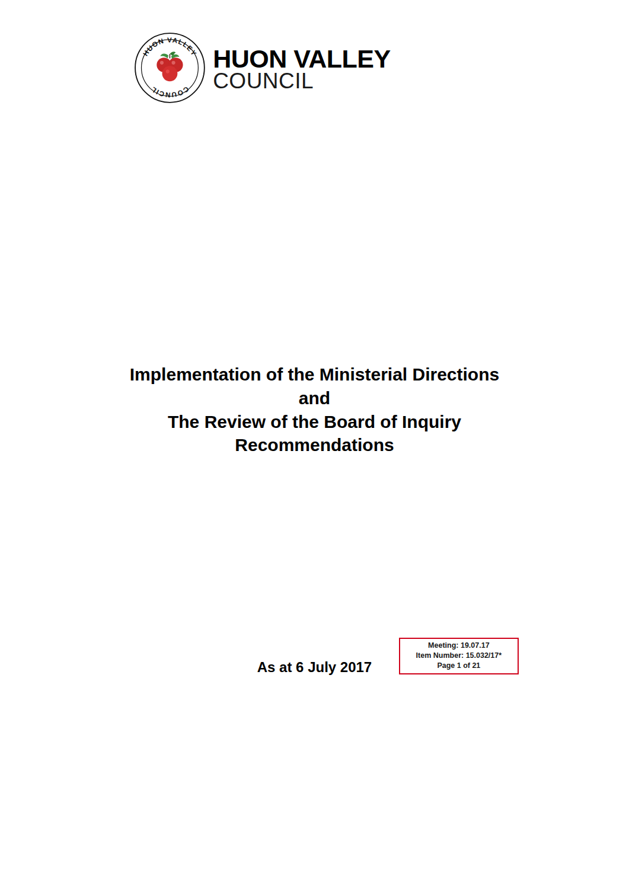HUON VALLEY COUNCIL
HUON VALLEY
COUNCIL
Implementation of the Ministerial Directions and
The Review of the Board of Inquiry Recommendations
As at 6 July 2017
Meeting: 19.07.17
Item Number: 15.032/17*
Page 1 of 21